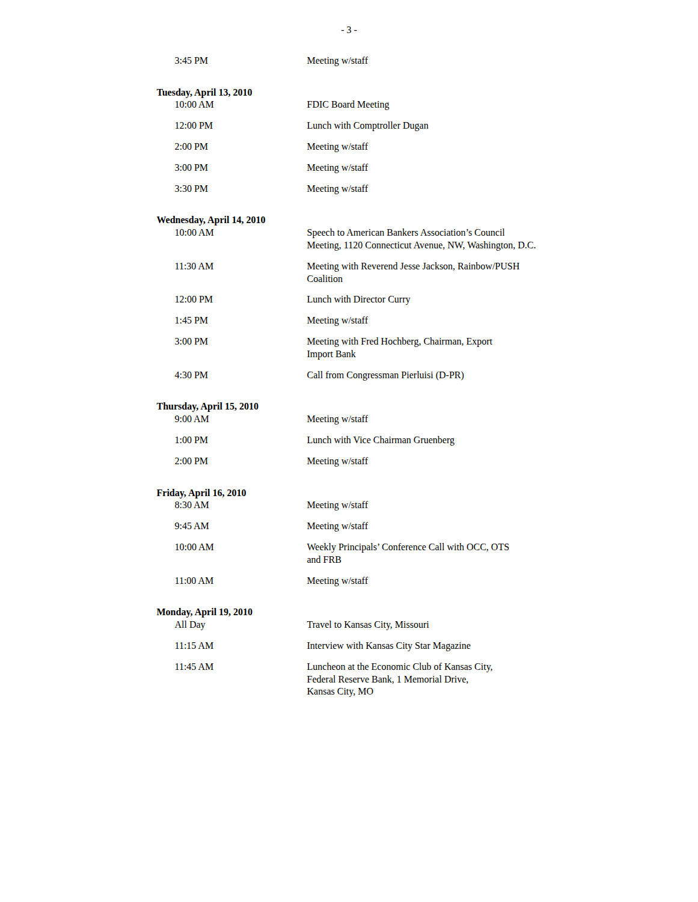- 3 -
| 3:45 PM | Meeting w/staff |
Tuesday, April 13, 2010
| 10:00 AM | FDIC Board Meeting |
| 12:00 PM | Lunch with Comptroller Dugan |
| 2:00 PM | Meeting w/staff |
| 3:00 PM | Meeting w/staff |
| 3:30 PM | Meeting w/staff |
Wednesday, April 14, 2010
| 10:00 AM | Speech to American Bankers Association’s Council Meeting, 1120 Connecticut Avenue, NW, Washington, D.C. |
| 11:30 AM | Meeting with Reverend Jesse Jackson, Rainbow/PUSH Coalition |
| 12:00 PM | Lunch with Director Curry |
| 1:45 PM | Meeting w/staff |
| 3:00 PM | Meeting with Fred Hochberg, Chairman, Export Import Bank |
| 4:30 PM | Call from Congressman Pierluisi (D-PR) |
Thursday, April 15, 2010
| 9:00 AM | Meeting w/staff |
| 1:00 PM | Lunch with Vice Chairman Gruenberg |
| 2:00 PM | Meeting w/staff |
Friday, April 16, 2010
| 8:30 AM | Meeting w/staff |
| 9:45 AM | Meeting w/staff |
| 10:00 AM | Weekly Principals’ Conference Call with OCC, OTS and FRB |
| 11:00 AM | Meeting w/staff |
Monday, April 19, 2010
| All Day | Travel to Kansas City, Missouri |
| 11:15 AM | Interview with Kansas City Star Magazine |
| 11:45 AM | Luncheon at the Economic Club of Kansas City, Federal Reserve Bank, 1 Memorial Drive, Kansas City, MO |